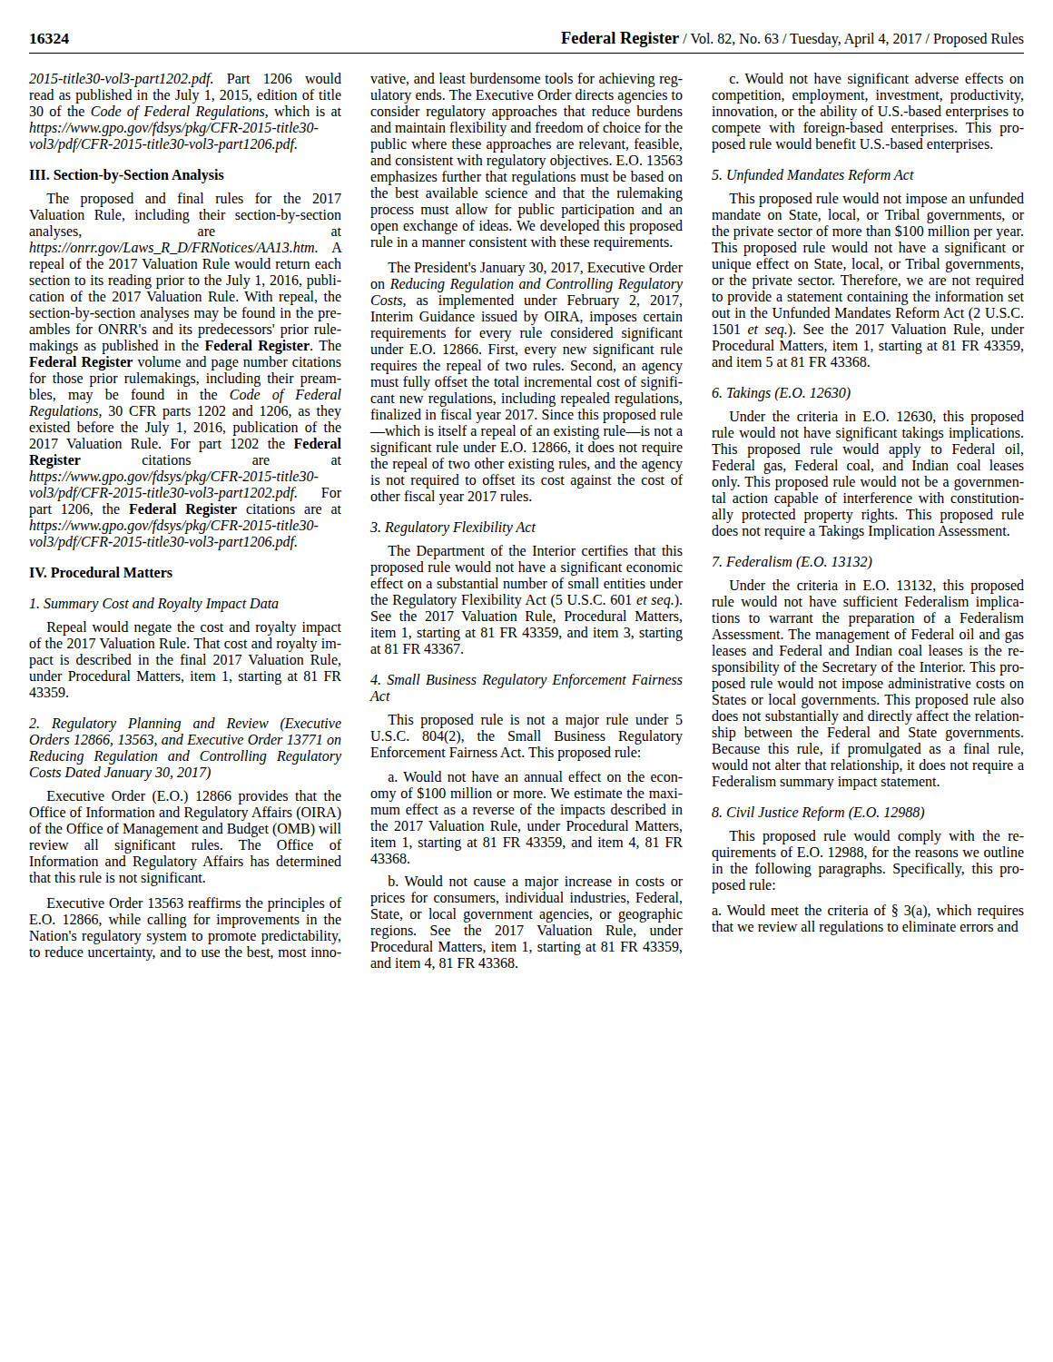16324 Federal Register / Vol. 82, No. 63 / Tuesday, April 4, 2017 / Proposed Rules
2015-title30-vol3-part1202.pdf. Part 1206 would read as published in the July 1, 2015, edition of title 30 of the Code of Federal Regulations, which is at https://www.gpo.gov/fdsys/pkg/CFR-2015-title30-vol3/pdf/CFR-2015-title30-vol3-part1206.pdf.
III. Section-by-Section Analysis
The proposed and final rules for the 2017 Valuation Rule, including their section-by-section analyses, are at https://onrr.gov/Laws_R_D/FRNotices/AA13.htm. A repeal of the 2017 Valuation Rule would return each section to its reading prior to the July 1, 2016, publication of the 2017 Valuation Rule. With repeal, the section-by-section analyses may be found in the preambles for ONRR's and its predecessors' prior rulemakings as published in the Federal Register. The Federal Register volume and page number citations for those prior rulemakings, including their preambles, may be found in the Code of Federal Regulations, 30 CFR parts 1202 and 1206, as they existed before the July 1, 2016, publication of the 2017 Valuation Rule. For part 1202 the Federal Register citations are at https://www.gpo.gov/fdsys/pkg/CFR-2015-title30-vol3/pdf/CFR-2015-title30-vol3-part1202.pdf. For part 1206, the Federal Register citations are at https://www.gpo.gov/fdsys/pkg/CFR-2015-title30-vol3/pdf/CFR-2015-title30-vol3-part1206.pdf.
IV. Procedural Matters
1. Summary Cost and Royalty Impact Data
Repeal would negate the cost and royalty impact of the 2017 Valuation Rule. That cost and royalty impact is described in the final 2017 Valuation Rule, under Procedural Matters, item 1, starting at 81 FR 43359.
2. Regulatory Planning and Review (Executive Orders 12866, 13563, and Executive Order 13771 on Reducing Regulation and Controlling Regulatory Costs Dated January 30, 2017)
Executive Order (E.O.) 12866 provides that the Office of Information and Regulatory Affairs (OIRA) of the Office of Management and Budget (OMB) will review all significant rules. The Office of Information and Regulatory Affairs has determined that this rule is not significant.
Executive Order 13563 reaffirms the principles of E.O. 12866, while calling for improvements in the Nation's regulatory system to promote predictability, to reduce uncertainty, and to use the best, most innovative, and least burdensome tools for achieving regulatory ends. The Executive Order directs agencies to consider regulatory approaches that reduce burdens and maintain flexibility and freedom of choice for the public where these approaches are relevant, feasible, and consistent with regulatory objectives. E.O. 13563 emphasizes further that regulations must be based on the best available science and that the rulemaking process must allow for public participation and an open exchange of ideas. We developed this proposed rule in a manner consistent with these requirements.
The President's January 30, 2017, Executive Order on Reducing Regulation and Controlling Regulatory Costs, as implemented under February 2, 2017, Interim Guidance issued by OIRA, imposes certain requirements for every rule considered significant under E.O. 12866. First, every new significant rule requires the repeal of two rules. Second, an agency must fully offset the total incremental cost of significant new regulations, including repealed regulations, finalized in fiscal year 2017. Since this proposed rule—which is itself a repeal of an existing rule—is not a significant rule under E.O. 12866, it does not require the repeal of two other existing rules, and the agency is not required to offset its cost against the cost of other fiscal year 2017 rules.
3. Regulatory Flexibility Act
The Department of the Interior certifies that this proposed rule would not have a significant economic effect on a substantial number of small entities under the Regulatory Flexibility Act (5 U.S.C. 601 et seq.). See the 2017 Valuation Rule, Procedural Matters, item 1, starting at 81 FR 43359, and item 3, starting at 81 FR 43367.
4. Small Business Regulatory Enforcement Fairness Act
This proposed rule is not a major rule under 5 U.S.C. 804(2), the Small Business Regulatory Enforcement Fairness Act. This proposed rule:
a. Would not have an annual effect on the economy of $100 million or more. We estimate the maximum effect as a reverse of the impacts described in the 2017 Valuation Rule, under Procedural Matters, item 1, starting at 81 FR 43359, and item 4, 81 FR 43368.
b. Would not cause a major increase in costs or prices for consumers, individual industries, Federal, State, or local government agencies, or geographic regions. See the 2017 Valuation Rule, under Procedural Matters, item 1, starting at 81 FR 43359, and item 4, 81 FR 43368.
c. Would not have significant adverse effects on competition, employment, investment, productivity, innovation, or the ability of U.S.-based enterprises to compete with foreign-based enterprises. This proposed rule would benefit U.S.-based enterprises.
5. Unfunded Mandates Reform Act
This proposed rule would not impose an unfunded mandate on State, local, or Tribal governments, or the private sector of more than $100 million per year. This proposed rule would not have a significant or unique effect on State, local, or Tribal governments, or the private sector. Therefore, we are not required to provide a statement containing the information set out in the Unfunded Mandates Reform Act (2 U.S.C. 1501 et seq.). See the 2017 Valuation Rule, under Procedural Matters, item 1, starting at 81 FR 43359, and item 5 at 81 FR 43368.
6. Takings (E.O. 12630)
Under the criteria in E.O. 12630, this proposed rule would not have significant takings implications. This proposed rule would apply to Federal oil, Federal gas, Federal coal, and Indian coal leases only. This proposed rule would not be a governmental action capable of interference with constitutionally protected property rights. This proposed rule does not require a Takings Implication Assessment.
7. Federalism (E.O. 13132)
Under the criteria in E.O. 13132, this proposed rule would not have sufficient Federalism implications to warrant the preparation of a Federalism Assessment. The management of Federal oil and gas leases and Federal and Indian coal leases is the responsibility of the Secretary of the Interior. This proposed rule would not impose administrative costs on States or local governments. This proposed rule also does not substantially and directly affect the relationship between the Federal and State governments. Because this rule, if promulgated as a final rule, would not alter that relationship, it does not require a Federalism summary impact statement.
8. Civil Justice Reform (E.O. 12988)
This proposed rule would comply with the requirements of E.O. 12988, for the reasons we outline in the following paragraphs. Specifically, this proposed rule:
a. Would meet the criteria of § 3(a), which requires that we review all regulations to eliminate errors and